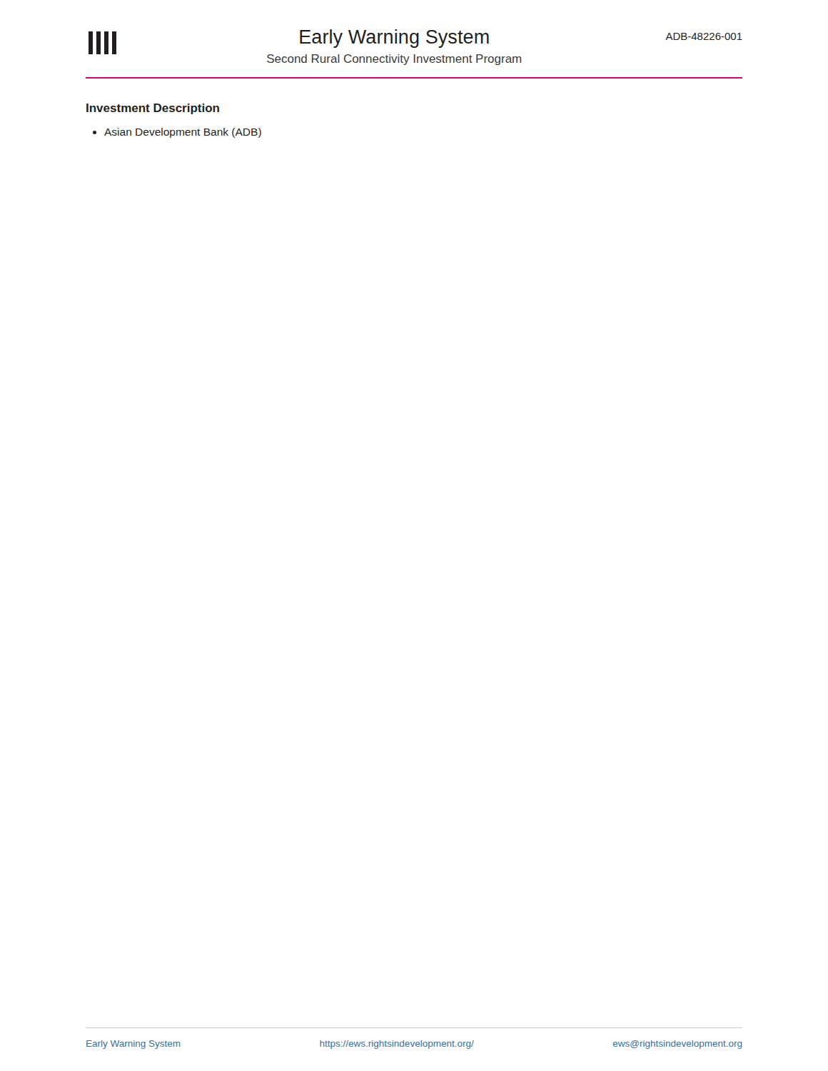Early Warning System
Second Rural Connectivity Investment Program
ADB-48226-001
Investment Description
Asian Development Bank (ADB)
Early Warning System
https://ews.rightsindevelopment.org/
ews@rightsindevelopment.org